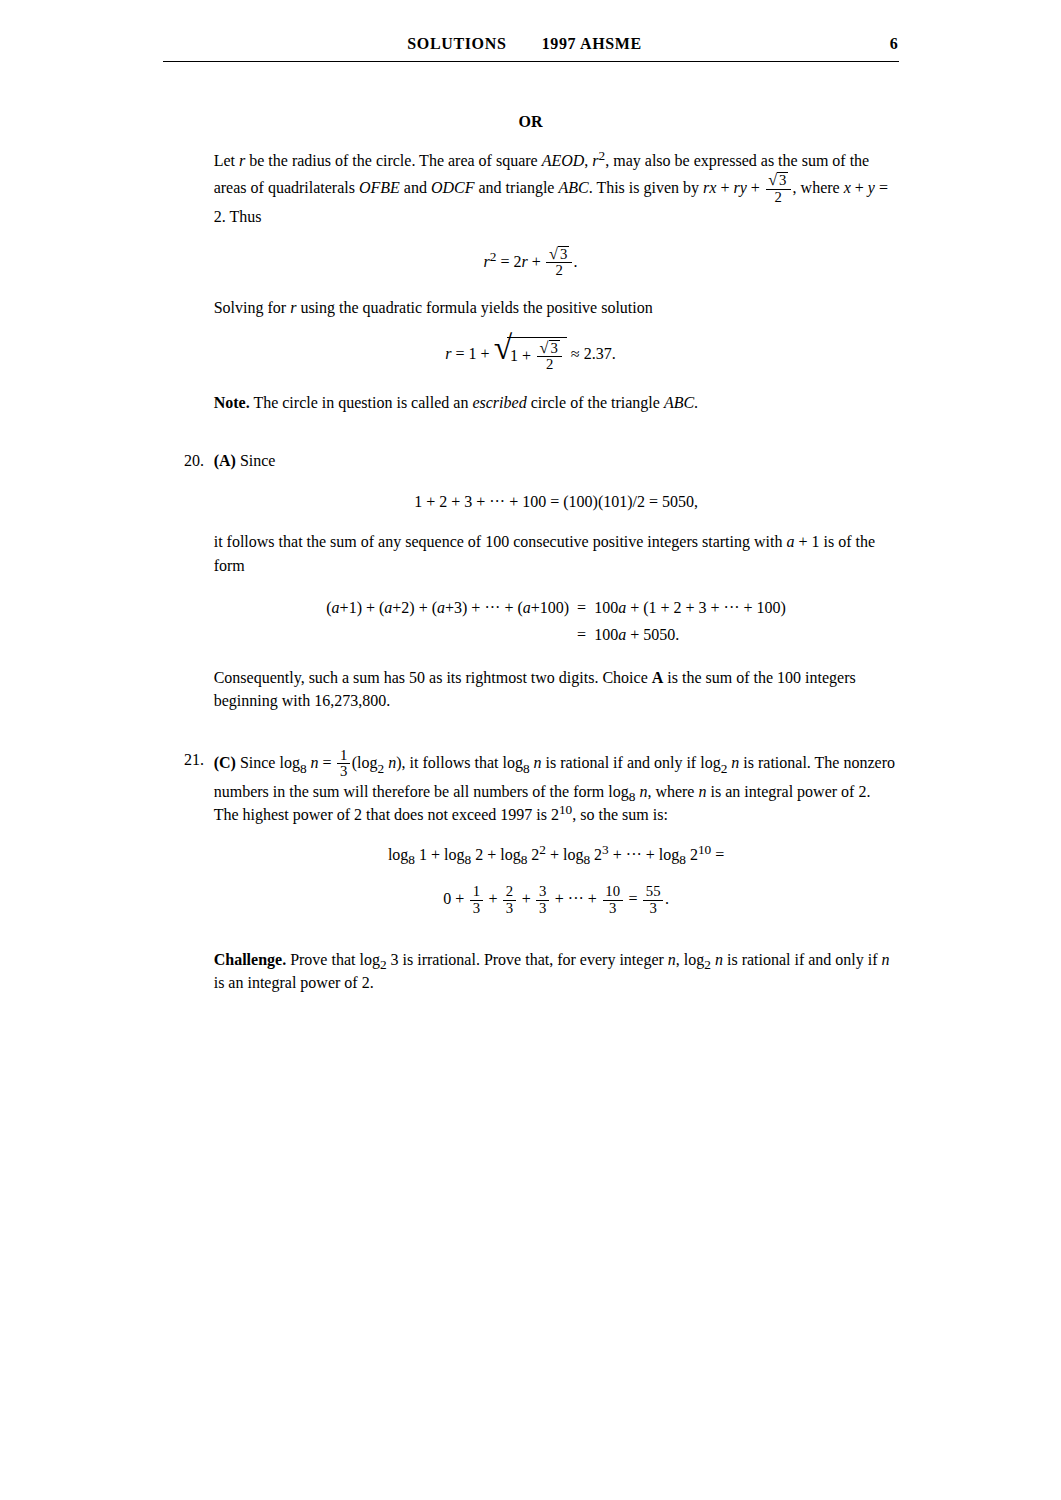SOLUTIONS 1997 AHSME
6
OR
Let r be the radius of the circle. The area of square AEOD, r2, may also be expressed as the sum of the areas of quadrilaterals OFBE and ODCF and triangle ABC. This is given by rx + ry + 32, where x + y = 2. Thus
r2 = 2r + 32.
Solving for r using the quadratic formula yields the positive solution
r = 1 + 1 + 32 ≈ 2.37.
Note. The circle in question is called an escribed circle of the triangle ABC.
20.
(A) Since
1 + 2 + 3 + ··· + 100 = (100)(101)/2 = 5050,
it follows that the sum of any sequence of 100 consecutive positive integers starting with a + 1 is of the form
(a+1) + (a+2) + (a+3) + ··· + (a+100) = 100a + (1 + 2 + 3 + ··· + 100)
= 100a + 5050.
Consequently, such a sum has 50 as its rightmost two digits. Choice A is the sum of the 100 integers beginning with 16,273,800.
21.
(C) Since log8 n = 13(log2 n), it follows that log8 n is rational if and only if log2 n is rational. The nonzero numbers in the sum will therefore be all numbers of the form log8 n, where n is an integral power of 2. The highest power of 2 that does not exceed 1997 is 210, so the sum is:
log8 1 + log8 2 + log8 22 + log8 23 + ··· + log8 210 =
0 + 13 + 23 + 33 + ··· + 103 = 553.
Challenge. Prove that log2 3 is irrational. Prove that, for every integer n, log2 n is rational if and only if n is an integral power of 2.